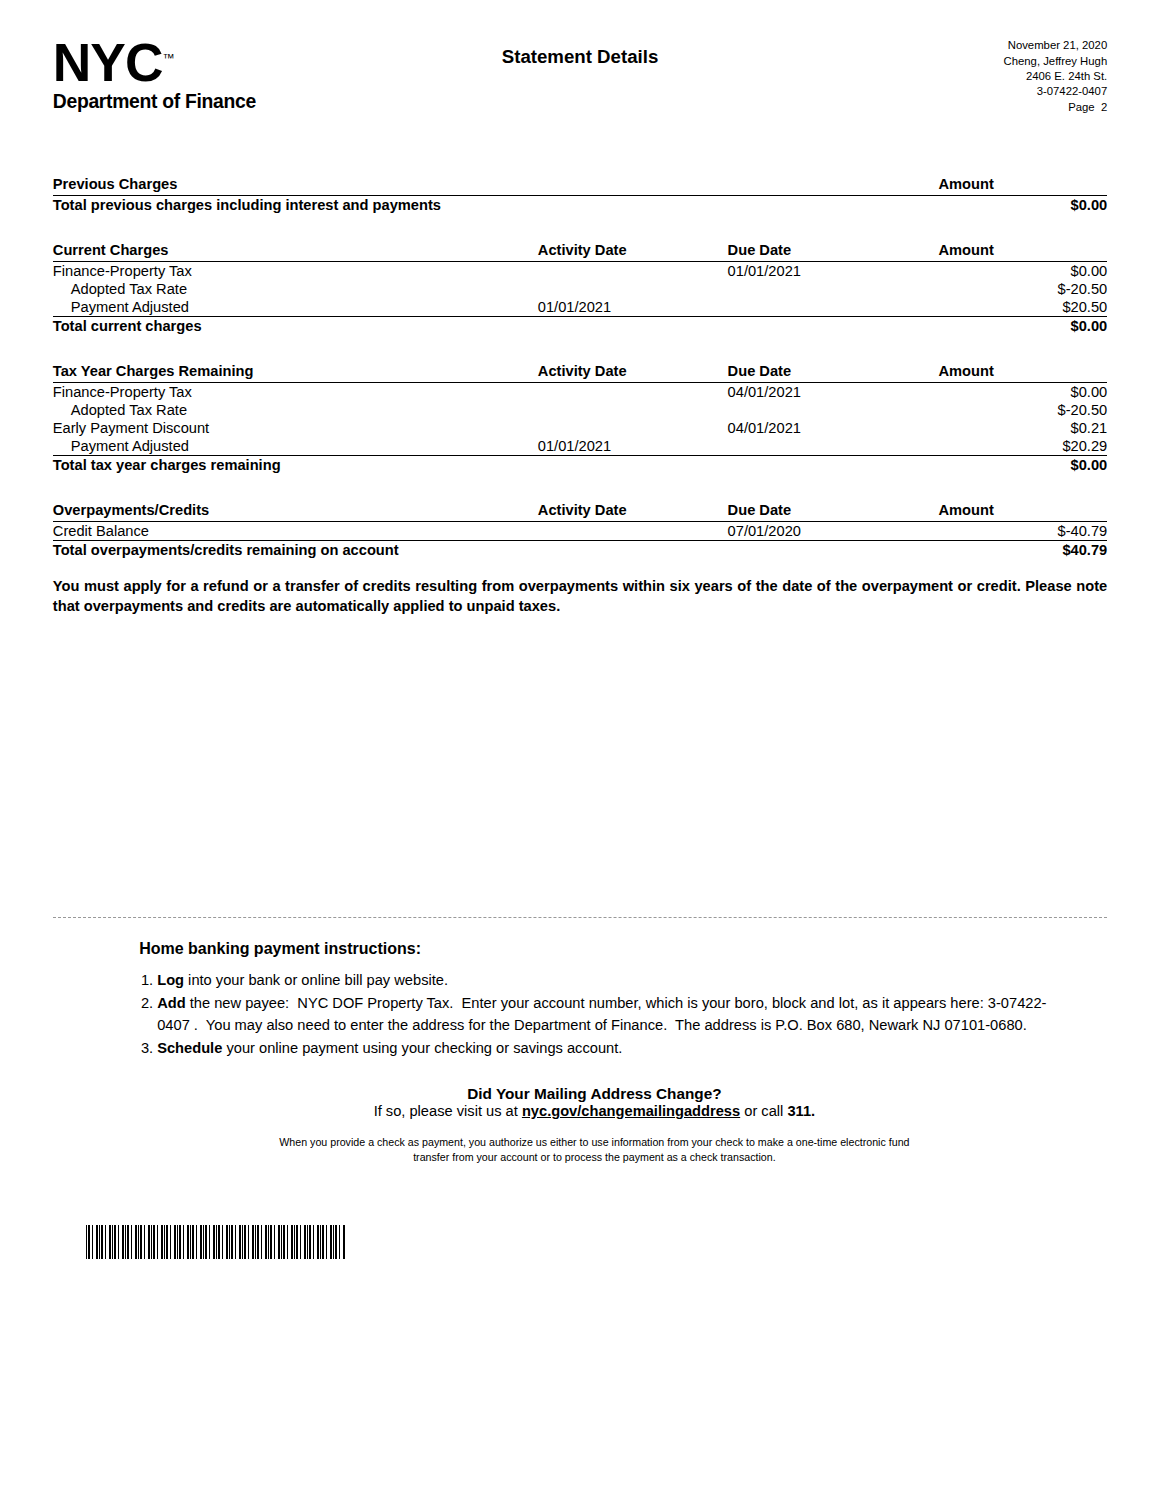NYC™
Department of Finance
Statement Details
November 21, 2020
Cheng, Jeffrey Hugh
2406 E. 24th St.
3-07422-0407
Page 2
| Previous Charges | | | Amount |
| --- | --- | --- | --- |
| Total previous charges including interest and payments | $0.00 |
| Current Charges | Activity Date | Due Date | Amount |
| --- | --- | --- | --- |
| Finance-Property Tax | | 01/01/2021 | $0.00 |
| Adopted Tax Rate | | | $-20.50 |
| Payment Adjusted | 01/01/2021 | | $20.50 |
| Total current charges | $0.00 |
| Tax Year Charges Remaining | Activity Date | Due Date | Amount |
| --- | --- | --- | --- |
| Finance-Property Tax | | 04/01/2021 | $0.00 |
| Adopted Tax Rate | | | $-20.50 |
| Early Payment Discount | | 04/01/2021 | $0.21 |
| Payment Adjusted | 01/01/2021 | | $20.29 |
| Total tax year charges remaining | $0.00 |
| Overpayments/Credits | Activity Date | Due Date | Amount |
| --- | --- | --- | --- |
| Credit Balance | | 07/01/2020 | $-40.79 |
| Total overpayments/credits remaining on account | $40.79 |
You must apply for a refund or a transfer of credits resulting from overpayments within six years of the date of the overpayment or credit. Please note that overpayments and credits are automatically applied to unpaid taxes.
Home banking payment instructions:
Log into your bank or online bill pay website.
Add the new payee: NYC DOF Property Tax. Enter your account number, which is your boro, block and lot, as it appears here: 3-07422-0407 . You may also need to enter the address for the Department of Finance. The address is P.O. Box 680, Newark NJ 07101-0680.
Schedule your online payment using your checking or savings account.
Did Your Mailing Address Change?
If so, please visit us at nyc.gov/changemailingaddress or call 311.
When you provide a check as payment, you authorize us either to use information from your check to make a one-time electronic fund
transfer from your account or to process the payment as a check transaction.